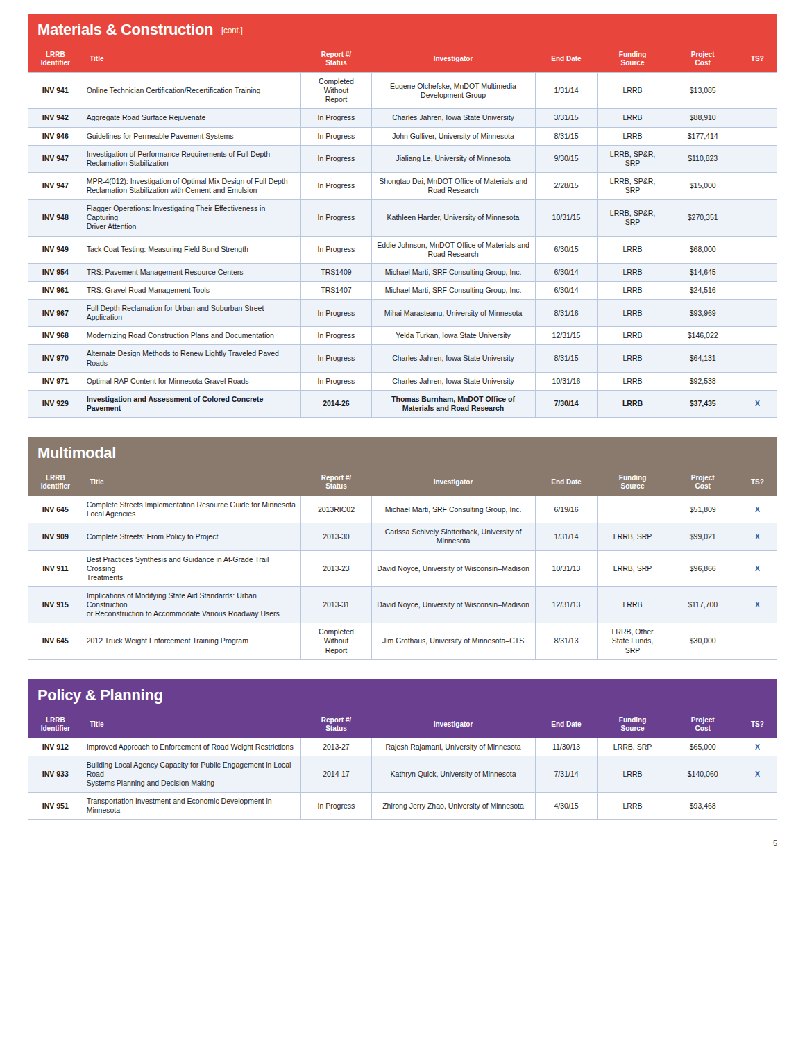Materials & Construction [cont.]
| LRRB Identifier | Title | Report #/ Status | Investigator | End Date | Funding Source | Project Cost | TS? |
| --- | --- | --- | --- | --- | --- | --- | --- |
| INV 941 | Online Technician Certification/Recertification Training | Completed Without Report | Eugene Olchefske, MnDOT Multimedia Development Group | 1/31/14 | LRRB | $13,085 | |
| INV 942 | Aggregate Road Surface Rejuvenate | In Progress | Charles Jahren, Iowa State University | 3/31/15 | LRRB | $88,910 | |
| INV 946 | Guidelines for Permeable Pavement Systems | In Progress | John Gulliver, University of Minnesota | 8/31/15 | LRRB | $177,414 | |
| INV 947 | Investigation of Performance Requirements of Full Depth Reclamation Stabilization | In Progress | Jialiang Le, University of Minnesota | 9/30/15 | LRRB, SP&R, SRP | $110,823 | |
| INV 947 | MPR-4(012): Investigation of Optimal Mix Design of Full Depth Reclamation Stabilization with Cement and Emulsion | In Progress | Shongtao Dai, MnDOT Office of Materials and Road Research | 2/28/15 | LRRB, SP&R, SRP | $15,000 | |
| INV 948 | Flagger Operations: Investigating Their Effectiveness in Capturing Driver Attention | In Progress | Kathleen Harder, University of Minnesota | 10/31/15 | LRRB, SP&R, SRP | $270,351 | |
| INV 949 | Tack Coat Testing: Measuring Field Bond Strength | In Progress | Eddie Johnson, MnDOT Office of Materials and Road Research | 6/30/15 | LRRB | $68,000 | |
| INV 954 | TRS: Pavement Management Resource Centers | TRS1409 | Michael Marti, SRF Consulting Group, Inc. | 6/30/14 | LRRB | $14,645 | |
| INV 961 | TRS: Gravel Road Management Tools | TRS1407 | Michael Marti, SRF Consulting Group, Inc. | 6/30/14 | LRRB | $24,516 | |
| INV 967 | Full Depth Reclamation for Urban and Suburban Street Application | In Progress | Mihai Marasteanu, University of Minnesota | 8/31/16 | LRRB | $93,969 | |
| INV 968 | Modernizing Road Construction Plans and Documentation | In Progress | Yelda Turkan, Iowa State University | 12/31/15 | LRRB | $146,022 | |
| INV 970 | Alternate Design Methods to Renew Lightly Traveled Paved Roads | In Progress | Charles Jahren, Iowa State University | 8/31/15 | LRRB | $64,131 | |
| INV 971 | Optimal RAP Content for Minnesota Gravel Roads | In Progress | Charles Jahren, Iowa State University | 10/31/16 | LRRB | $92,538 | |
| INV 929 | Investigation and Assessment of Colored Concrete Pavement | 2014-26 | Thomas Burnham, MnDOT Office of Materials and Road Research | 7/30/14 | LRRB | $37,435 | X |
Multimodal
| LRRB Identifier | Title | Report #/ Status | Investigator | End Date | Funding Source | Project Cost | TS? |
| --- | --- | --- | --- | --- | --- | --- | --- |
| INV 645 | Complete Streets Implementation Resource Guide for Minnesota Local Agencies | 2013RIC02 | Michael Marti, SRF Consulting Group, Inc. | 6/19/16 | | $51,809 | X |
| INV 909 | Complete Streets: From Policy to Project | 2013-30 | Carissa Schively Slotterback, University of Minnesota | 1/31/14 | LRRB, SRP | $99,021 | X |
| INV 911 | Best Practices Synthesis and Guidance in At-Grade Trail Crossing Treatments | 2013-23 | David Noyce, University of Wisconsin–Madison | 10/31/13 | LRRB, SRP | $96,866 | X |
| INV 915 | Implications of Modifying State Aid Standards: Urban Construction or Reconstruction to Accommodate Various Roadway Users | 2013-31 | David Noyce, University of Wisconsin–Madison | 12/31/13 | LRRB | $117,700 | X |
| INV 645 | 2012 Truck Weight Enforcement Training Program | Completed Without Report | Jim Grothaus, University of Minnesota–CTS | 8/31/13 | LRRB, Other State Funds, SRP | $30,000 | |
Policy & Planning
| LRRB Identifier | Title | Report #/ Status | Investigator | End Date | Funding Source | Project Cost | TS? |
| --- | --- | --- | --- | --- | --- | --- | --- |
| INV 912 | Improved Approach to Enforcement of Road Weight Restrictions | 2013-27 | Rajesh Rajamani, University of Minnesota | 11/30/13 | LRRB, SRP | $65,000 | X |
| INV 933 | Building Local Agency Capacity for Public Engagement in Local Road Systems Planning and Decision Making | 2014-17 | Kathryn Quick, University of Minnesota | 7/31/14 | LRRB | $140,060 | X |
| INV 951 | Transportation Investment and Economic Development in Minnesota | In Progress | Zhirong Jerry Zhao, University of Minnesota | 4/30/15 | LRRB | $93,468 | |
5